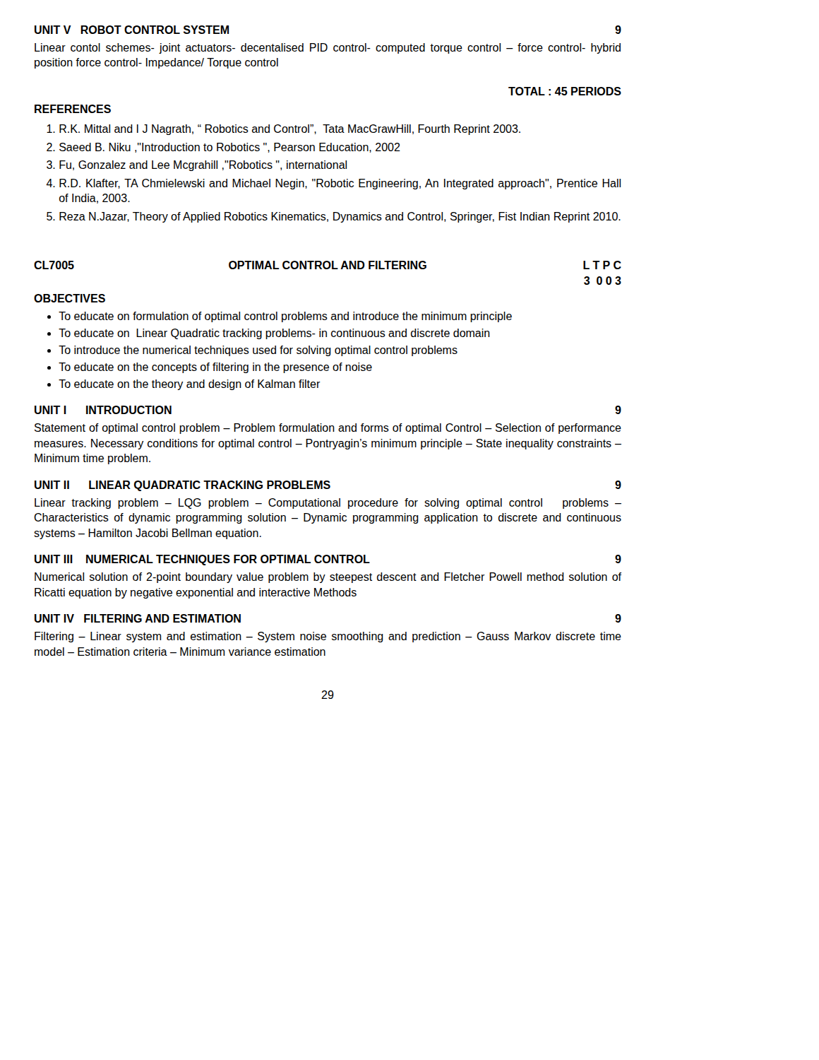UNIT V ROBOT CONTROL SYSTEM 9
Linear contol schemes- joint actuators- decentalised PID control- computed torque control – force control- hybrid position force control- Impedance/ Torque control
TOTAL : 45 PERIODS
REFERENCES
R.K. Mittal and I J Nagrath, “ Robotics and Control”, Tata MacGrawHill, Fourth Reprint 2003.
Saeed B. Niku ,"Introduction to Robotics ", Pearson Education, 2002
Fu, Gonzalez and Lee Mcgrahill ,"Robotics ", international
R.D. Klafter, TA Chmielewski and Michael Negin, "Robotic Engineering, An Integrated approach", Prentice Hall of India, 2003.
Reza N.Jazar, Theory of Applied Robotics Kinematics, Dynamics and Control, Springer, Fist Indian Reprint 2010.
CL7005 OPTIMAL CONTROL AND FILTERING L T P C
3 0 0 3
OBJECTIVES
To educate on formulation of optimal control problems and introduce the minimum principle
To educate on Linear Quadratic tracking problems- in continuous and discrete domain
To introduce the numerical techniques used for solving optimal control problems
To educate on the concepts of filtering in the presence of noise
To educate on the theory and design of Kalman filter
UNIT I INTRODUCTION 9
Statement of optimal control problem – Problem formulation and forms of optimal Control – Selection of performance measures. Necessary conditions for optimal control – Pontryagin’s minimum principle – State inequality constraints – Minimum time problem.
UNIT II LINEAR QUADRATIC TRACKING PROBLEMS 9
Linear tracking problem – LQG problem – Computational procedure for solving optimal control problems – Characteristics of dynamic programming solution – Dynamic programming application to discrete and continuous systems – Hamilton Jacobi Bellman equation.
UNIT III NUMERICAL TECHNIQUES FOR OPTIMAL CONTROL 9
Numerical solution of 2-point boundary value problem by steepest descent and Fletcher Powell method solution of Ricatti equation by negative exponential and interactive Methods
UNIT IV FILTERING AND ESTIMATION 9
Filtering – Linear system and estimation – System noise smoothing and prediction – Gauss Markov discrete time model – Estimation criteria – Minimum variance estimation
29